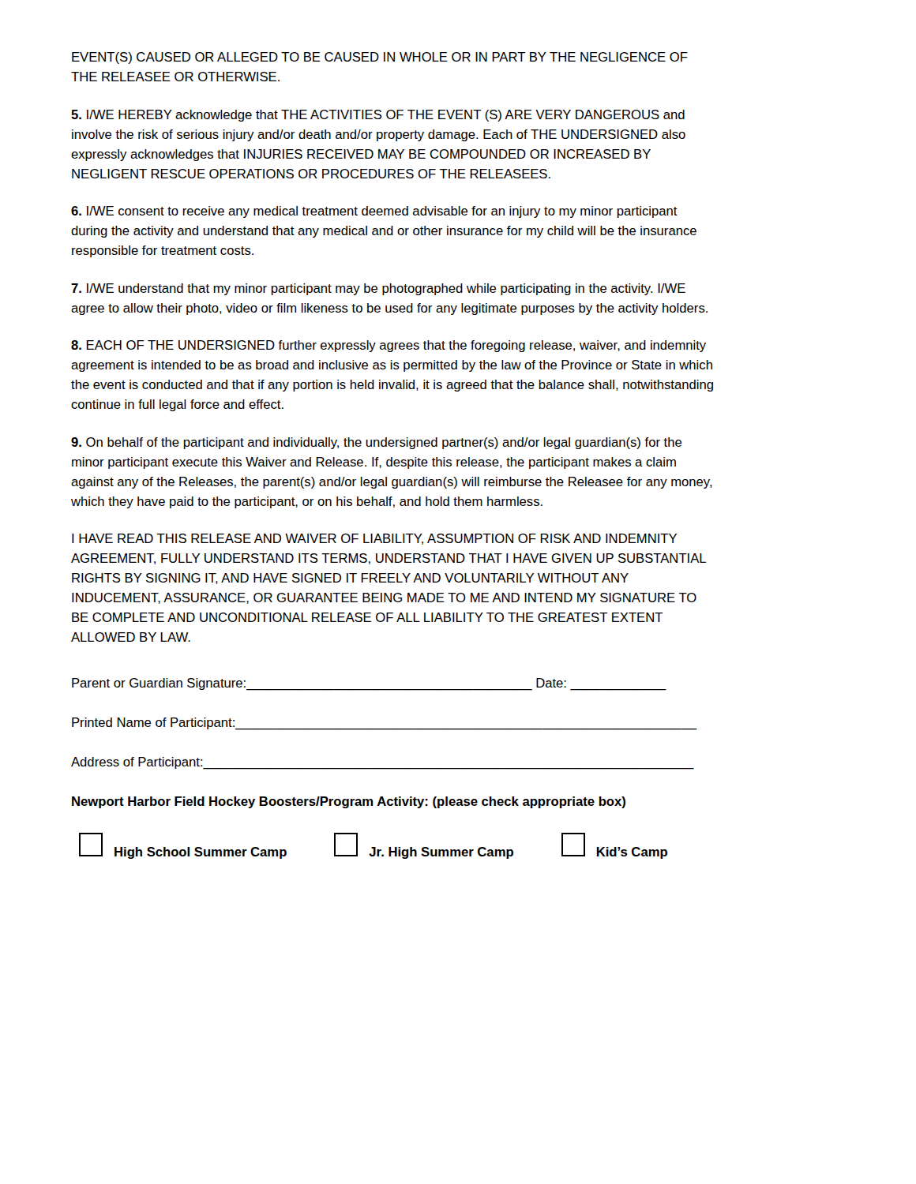Event(s) caused or alleged to be caused in whole or in part by the negligence of the releasee or otherwise.
5. I/WE HEREBY acknowledge that THE ACTIVITIES OF THE EVENT (S) ARE VERY DANGEROUS and involve the risk of serious injury and/or death and/or property damage. Each of THE UNDERSIGNED also expressly acknowledges that INJURIES RECEIVED MAY BE COMPOUNDED OR INCREASED BY NEGLIGENT RESCUE OPERATIONS OR PROCEDURES OF THE RELEASEES.
6. I/WE consent to receive any medical treatment deemed advisable for an injury to my minor participant during the activity and understand that any medical and or other insurance for my child will be the insurance responsible for treatment costs.
7. I/WE understand that my minor participant may be photographed while participating in the activity. I/WE agree to allow their photo, video or film likeness to be used for any legitimate purposes by the activity holders.
8. EACH OF THE UNDERSIGNED further expressly agrees that the foregoing release, waiver, and indemnity agreement is intended to be as broad and inclusive as is permitted by the law of the Province or State in which the event is conducted and that if any portion is held invalid, it is agreed that the balance shall, notwithstanding continue in full legal force and effect.
9. On behalf of the participant and individually, the undersigned partner(s) and/or legal guardian(s) for the minor participant execute this Waiver and Release. If, despite this release, the participant makes a claim against any of the Releases, the parent(s) and/or legal guardian(s) will reimburse the Releasee for any money, which they have paid to the participant, or on his behalf, and hold them harmless.
I have read this release and waiver of liability, assumption of risk and indemnity agreement, fully understand its terms, understand that I have given up substantial rights by signing it, and have signed it freely and voluntarily without any inducement, assurance, or guarantee being made to me and intend my signature to be complete and unconditional release of all liability to the greatest extent allowed by law.
Parent or Guardian Signature:_______________________________________ Date: _____________
Printed Name of Participant:_______________________________________________________________
Address of Participant:___________________________________________________________________
Newport Harbor Field Hockey Boosters/Program Activity: (please check appropriate box)
High School Summer Camp Jr. High Summer Camp Kid’s Camp